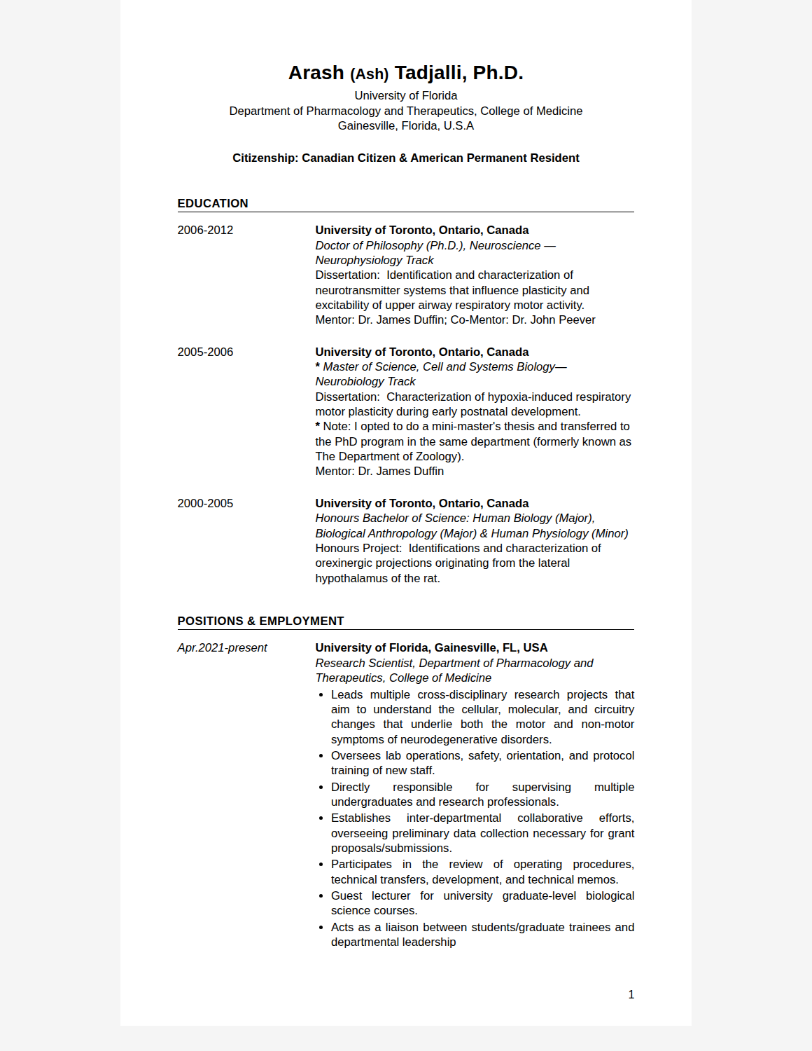Arash (Ash) Tadjalli, Ph.D.
University of Florida
Department of Pharmacology and Therapeutics, College of Medicine
Gainesville, Florida, U.S.A
Citizenship: Canadian Citizen & American Permanent Resident
EDUCATION
2006-2012
University of Toronto, Ontario, Canada
Doctor of Philosophy (Ph.D.), Neuroscience — Neurophysiology Track
Dissertation: Identification and characterization of neurotransmitter systems that influence plasticity and excitability of upper airway respiratory motor activity.
Mentor: Dr. James Duffin; Co-Mentor: Dr. John Peever
2005-2006
University of Toronto, Ontario, Canada
* Master of Science, Cell and Systems Biology— Neurobiology Track
Dissertation: Characterization of hypoxia-induced respiratory motor plasticity during early postnatal development.
* Note: I opted to do a mini-master's thesis and transferred to the PhD program in the same department (formerly known as The Department of Zoology).
Mentor: Dr. James Duffin
2000-2005
University of Toronto, Ontario, Canada
Honours Bachelor of Science: Human Biology (Major), Biological Anthropology (Major) & Human Physiology (Minor)
Honours Project: Identifications and characterization of orexinergic projections originating from the lateral hypothalamus of the rat.
POSITIONS & EMPLOYMENT
Apr.2021-present
University of Florida, Gainesville, FL, USA
Research Scientist, Department of Pharmacology and Therapeutics, College of Medicine
Leads multiple cross-disciplinary research projects that aim to understand the cellular, molecular, and circuitry changes that underlie both the motor and non-motor symptoms of neurodegenerative disorders.
Oversees lab operations, safety, orientation, and protocol training of new staff.
Directly responsible for supervising multiple undergraduates and research professionals.
Establishes inter-departmental collaborative efforts, overseeing preliminary data collection necessary for grant proposals/submissions.
Participates in the review of operating procedures, technical transfers, development, and technical memos.
Guest lecturer for university graduate-level biological science courses.
Acts as a liaison between students/graduate trainees and departmental leadership
1